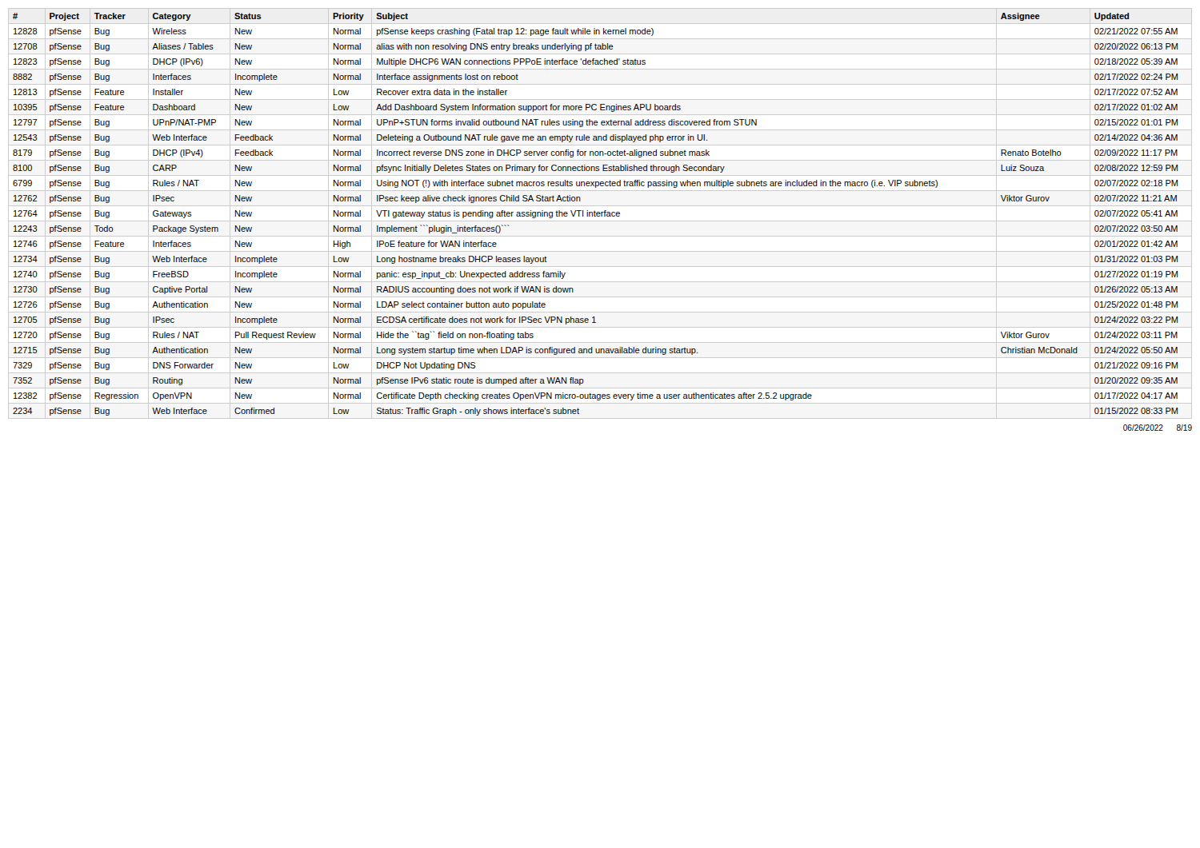| # | Project | Tracker | Category | Status | Priority | Subject | Assignee | Updated |
| --- | --- | --- | --- | --- | --- | --- | --- | --- |
| 12828 | pfSense | Bug | Wireless | New | Normal | pfSense keeps crashing (Fatal trap 12: page fault while in kernel mode) | | 02/21/2022 07:55 AM |
| 12708 | pfSense | Bug | Aliases / Tables | New | Normal | alias with non resolving DNS entry breaks underlying pf table | | 02/20/2022 06:13 PM |
| 12823 | pfSense | Bug | DHCP (IPv6) | New | Normal | Multiple DHCP6 WAN connections PPPoE interface 'defached' status | | 02/18/2022 05:39 AM |
| 8882 | pfSense | Bug | Interfaces | Incomplete | Normal | Interface assignments lost on reboot | | 02/17/2022 02:24 PM |
| 12813 | pfSense | Feature | Installer | New | Low | Recover extra data in the installer | | 02/17/2022 07:52 AM |
| 10395 | pfSense | Feature | Dashboard | New | Low | Add Dashboard System Information support for more PC Engines APU boards | | 02/17/2022 01:02 AM |
| 12797 | pfSense | Bug | UPnP/NAT-PMP | New | Normal | UPnP+STUN forms invalid outbound NAT rules using the external address discovered from STUN | | 02/15/2022 01:01 PM |
| 12543 | pfSense | Bug | Web Interface | Feedback | Normal | Deleteing a Outbound NAT rule gave me an empty rule and displayed php error in UI. | | 02/14/2022 04:36 AM |
| 8179 | pfSense | Bug | DHCP (IPv4) | Feedback | Normal | Incorrect reverse DNS zone in DHCP server config for non-octet-aligned subnet mask | Renato Botelho | 02/09/2022 11:17 PM |
| 8100 | pfSense | Bug | CARP | New | Normal | pfsync Initially Deletes States on Primary for Connections Established through Secondary | Luiz Souza | 02/08/2022 12:59 PM |
| 6799 | pfSense | Bug | Rules / NAT | New | Normal | Using NOT (!) with interface subnet macros results unexpected traffic passing when multiple subnets are included in the macro (i.e. VIP subnets) | | 02/07/2022 02:18 PM |
| 12762 | pfSense | Bug | IPsec | New | Normal | IPsec keep alive check ignores Child SA Start Action | Viktor Gurov | 02/07/2022 11:21 AM |
| 12764 | pfSense | Bug | Gateways | New | Normal | VTI gateway status is pending after assigning the VTI interface | | 02/07/2022 05:41 AM |
| 12243 | pfSense | Todo | Package System | New | Normal | Implement ```plugin_interfaces()``` | | 02/07/2022 03:50 AM |
| 12746 | pfSense | Feature | Interfaces | New | High | IPoE feature for WAN interface | | 02/01/2022 01:42 AM |
| 12734 | pfSense | Bug | Web Interface | Incomplete | Low | Long hostname breaks DHCP leases layout | | 01/31/2022 01:03 PM |
| 12740 | pfSense | Bug | FreeBSD | Incomplete | Normal | panic: esp_input_cb: Unexpected address family | | 01/27/2022 01:19 PM |
| 12730 | pfSense | Bug | Captive Portal | New | Normal | RADIUS accounting does not work if WAN is down | | 01/26/2022 05:13 AM |
| 12726 | pfSense | Bug | Authentication | New | Normal | LDAP select container button auto populate | | 01/25/2022 01:48 PM |
| 12705 | pfSense | Bug | IPsec | Incomplete | Normal | ECDSA certificate does not work for IPSec VPN phase 1 | | 01/24/2022 03:22 PM |
| 12720 | pfSense | Bug | Rules / NAT | Pull Request Review | Normal | Hide the ``tag`` field on non-floating tabs | Viktor Gurov | 01/24/2022 03:11 PM |
| 12715 | pfSense | Bug | Authentication | New | Normal | Long system startup time when LDAP is configured and unavailable during startup. | Christian McDonald | 01/24/2022 05:50 AM |
| 7329 | pfSense | Bug | DNS Forwarder | New | Low | DHCP Not Updating DNS | | 01/21/2022 09:16 PM |
| 7352 | pfSense | Bug | Routing | New | Normal | pfSense IPv6 static route is dumped after a WAN flap | | 01/20/2022 09:35 AM |
| 12382 | pfSense | Regression | OpenVPN | New | Normal | Certificate Depth checking creates OpenVPN micro-outages every time a user authenticates after 2.5.2 upgrade | | 01/17/2022 04:17 AM |
| 2234 | pfSense | Bug | Web Interface | Confirmed | Low | Status: Traffic Graph - only shows interface's subnet | | 01/15/2022 08:33 PM |
06/26/2022 8/19